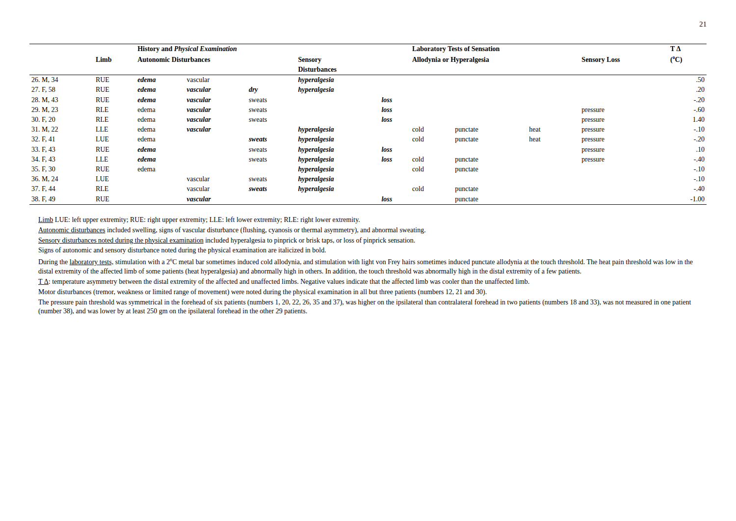21
| | History and Physical Examination | Laboratory Tests of Sensation | T Δ |
| --- | --- | --- | --- |
| | Limb | Autonomic Disturbances | Sensory | Allodynia or Hyperalgesia | Sensory Loss | ( o C) |
| | | | Disturbances | | | |
| 26. M, 34 | RUE | edema | vascular | | hyperalgesia | | | | | | | | .50 |
| 27. F, 58 | RUE | edema | vascular | dry | hyperalgesia | | | | | | | | .20 |
| 28. M, 43 | RUE | edema | vascular | sweats | | loss | | | | | | | -.20 |
| 29. M, 23 | RLE | edema | vascular | sweats | | loss | | | | | pressure | | -.60 |
| 30. F, 20 | RLE | edema | vascular | sweats | | loss | | | | | pressure | | 1.40 |
| 31. M, 22 | LLE | edema | vascular | | hyperalgesia | | cold | punctate | heat | | pressure | | -.10 |
| 32. F, 41 | LUE | edema | | sweats | hyperalgesia | | cold | punctate | heat | | pressure | | -.20 |
| 33. F, 43 | RUE | edema | | sweats | hyperalgesia | loss | | | | | pressure | | .10 |
| 34. F, 43 | LLE | edema | | sweats | hyperalgesia | loss | cold | punctate | | | pressure | | -.40 |
| 35. F, 30 | RUE | edema | | | hyperalgesia | | cold | punctate | | | | | -.10 |
| 36. M, 24 | LUE | | vascular | sweats | hyperalgesia | | | | | | | | -.10 |
| 37. F, 44 | RLE | | vascular | sweats | hyperalgesia | | cold | punctate | | | | | -.40 |
| 38. F, 49 | RUE | | vascular | | | loss | | punctate | | | | | -1.00 |
Limb LUE: left upper extremity; RUE: right upper extremity; LLE: left lower extremity; RLE: right lower extremity.
Autonomic disturbances included swelling, signs of vascular disturbance (flushing, cyanosis or thermal asymmetry), and abnormal sweating.
Sensory disturbances noted during the physical examination included hyperalgesia to pinprick or brisk taps, or loss of pinprick sensation.
Signs of autonomic and sensory disturbance noted during the physical examination are italicized in bold.
During the laboratory tests, stimulation with a 2oC metal bar sometimes induced cold allodynia, and stimulation with light von Frey hairs sometimes induced punctate allodynia at the touch threshold. The heat pain threshold was low in the distal extremity of the affected limb of some patients (heat hyperalgesia) and abnormally high in others. In addition, the touch threshold was abnormally high in the distal extremity of a few patients.
T Δ: temperature asymmetry between the distal extremity of the affected and unaffected limbs. Negative values indicate that the affected limb was cooler than the unaffected limb.
Motor disturbances (tremor, weakness or limited range of movement) were noted during the physical examination in all but three patients (numbers 12, 21 and 30).
The pressure pain threshold was symmetrical in the forehead of six patients (numbers 1, 20, 22, 26, 35 and 37), was higher on the ipsilateral than contralateral forehead in two patients (numbers 18 and 33), was not measured in one patient (number 38), and was lower by at least 250 gm on the ipsilateral forehead in the other 29 patients.